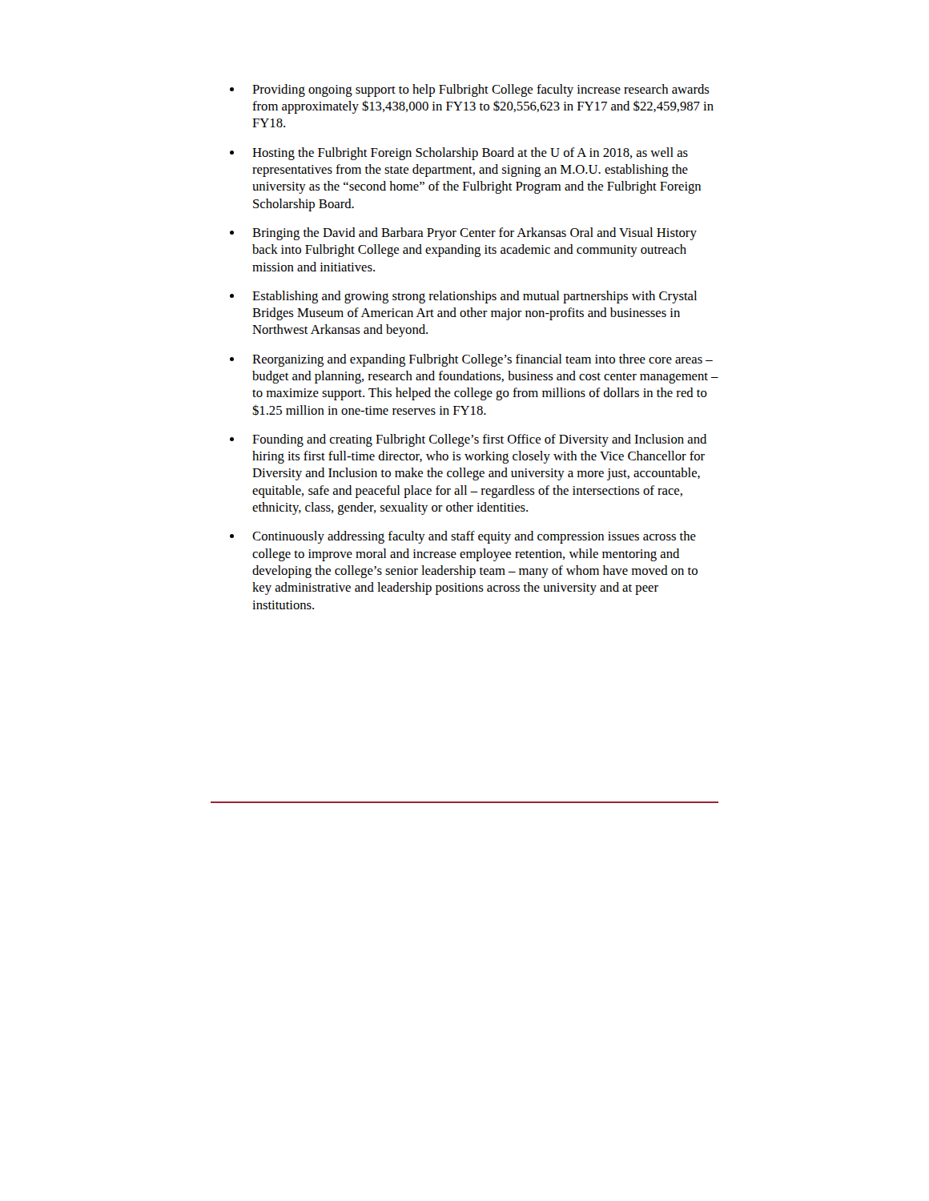Providing ongoing support to help Fulbright College faculty increase research awards from approximately $13,438,000 in FY13 to $20,556,623 in FY17 and $22,459,987 in FY18.
Hosting the Fulbright Foreign Scholarship Board at the U of A in 2018, as well as representatives from the state department, and signing an M.O.U. establishing the university as the “second home” of the Fulbright Program and the Fulbright Foreign Scholarship Board.
Bringing the David and Barbara Pryor Center for Arkansas Oral and Visual History back into Fulbright College and expanding its academic and community outreach mission and initiatives.
Establishing and growing strong relationships and mutual partnerships with Crystal Bridges Museum of American Art and other major non-profits and businesses in Northwest Arkansas and beyond.
Reorganizing and expanding Fulbright College’s financial team into three core areas – budget and planning, research and foundations, business and cost center management – to maximize support. This helped the college go from millions of dollars in the red to $1.25 million in one-time reserves in FY18.
Founding and creating Fulbright College’s first Office of Diversity and Inclusion and hiring its first full-time director, who is working closely with the Vice Chancellor for Diversity and Inclusion to make the college and university a more just, accountable, equitable, safe and peaceful place for all – regardless of the intersections of race, ethnicity, class, gender, sexuality or other identities.
Continuously addressing faculty and staff equity and compression issues across the college to improve moral and increase employee retention, while mentoring and developing the college’s senior leadership team – many of whom have moved on to key administrative and leadership positions across the university and at peer institutions.